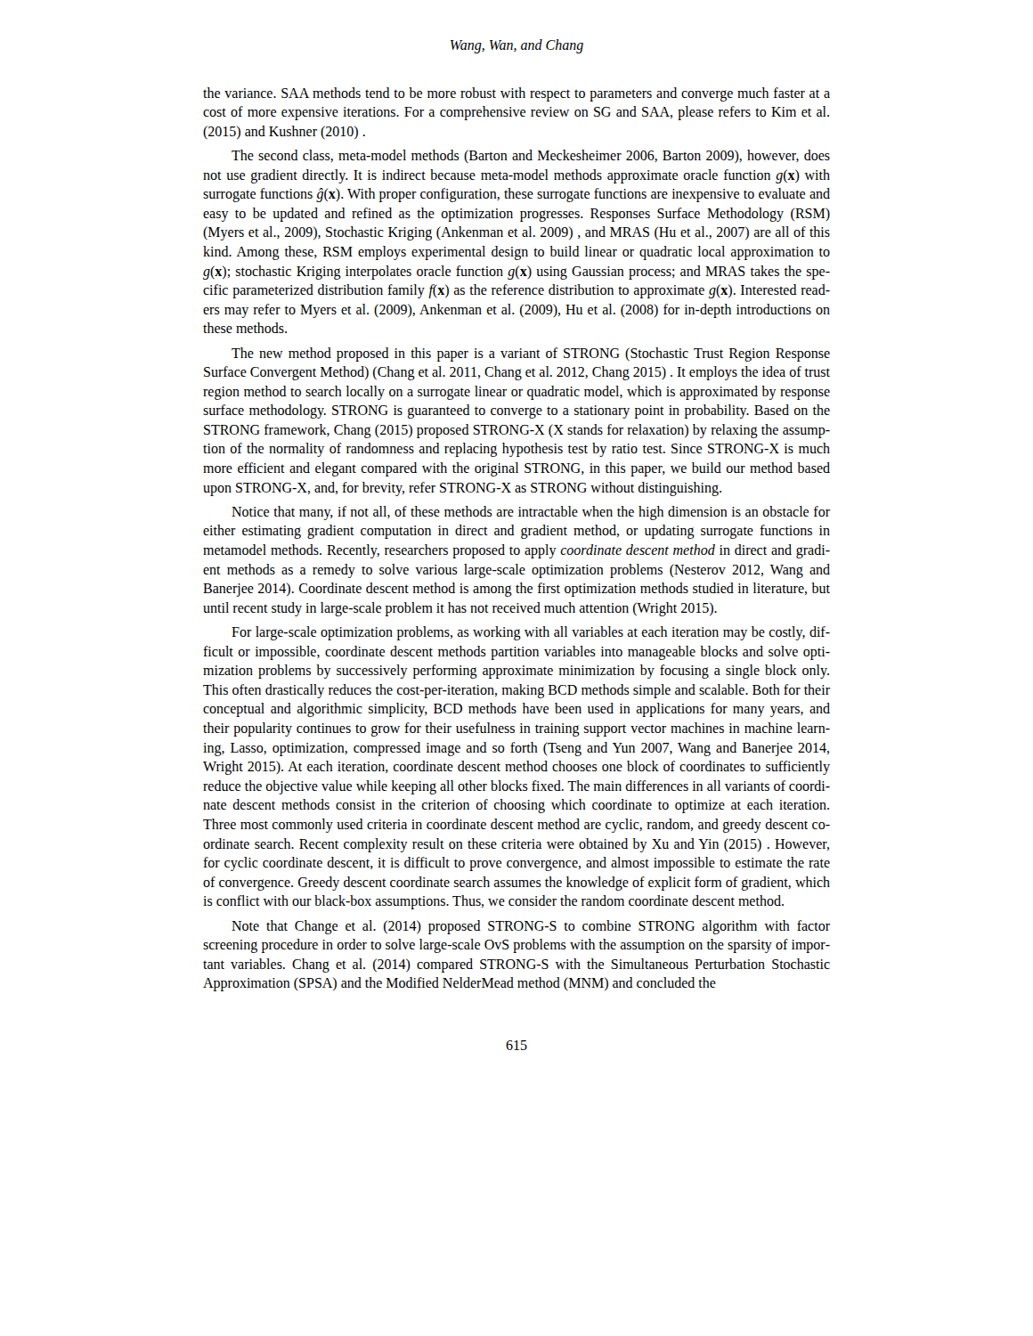Wang, Wan, and Chang
the variance. SAA methods tend to be more robust with respect to parameters and converge much faster at a cost of more expensive iterations. For a comprehensive review on SG and SAA, please refers to Kim et al. (2015) and Kushner (2010) .
The second class, meta-model methods (Barton and Meckesheimer 2006, Barton 2009), however, does not use gradient directly. It is indirect because meta-model methods approximate oracle function g(x) with surrogate functions ĝ(x). With proper configuration, these surrogate functions are inexpensive to evaluate and easy to be updated and refined as the optimization progresses. Responses Surface Methodology (RSM) (Myers et al., 2009), Stochastic Kriging (Ankenman et al. 2009) , and MRAS (Hu et al., 2007) are all of this kind. Among these, RSM employs experimental design to build linear or quadratic local approximation to g(x); stochastic Kriging interpolates oracle function g(x) using Gaussian process; and MRAS takes the specific parameterized distribution family f(x) as the reference distribution to approximate g(x). Interested readers may refer to Myers et al. (2009), Ankenman et al. (2009), Hu et al. (2008) for in-depth introductions on these methods.
The new method proposed in this paper is a variant of STRONG (Stochastic Trust Region Response Surface Convergent Method) (Chang et al. 2011, Chang et al. 2012, Chang 2015) . It employs the idea of trust region method to search locally on a surrogate linear or quadratic model, which is approximated by response surface methodology. STRONG is guaranteed to converge to a stationary point in probability. Based on the STRONG framework, Chang (2015) proposed STRONG-X (X stands for relaxation) by relaxing the assumption of the normality of randomness and replacing hypothesis test by ratio test. Since STRONG-X is much more efficient and elegant compared with the original STRONG, in this paper, we build our method based upon STRONG-X, and, for brevity, refer STRONG-X as STRONG without distinguishing.
Notice that many, if not all, of these methods are intractable when the high dimension is an obstacle for either estimating gradient computation in direct and gradient method, or updating surrogate functions in metamodel methods. Recently, researchers proposed to apply coordinate descent method in direct and gradient methods as a remedy to solve various large-scale optimization problems (Nesterov 2012, Wang and Banerjee 2014). Coordinate descent method is among the first optimization methods studied in literature, but until recent study in large-scale problem it has not received much attention (Wright 2015).
For large-scale optimization problems, as working with all variables at each iteration may be costly, difficult or impossible, coordinate descent methods partition variables into manageable blocks and solve optimization problems by successively performing approximate minimization by focusing a single block only. This often drastically reduces the cost-per-iteration, making BCD methods simple and scalable. Both for their conceptual and algorithmic simplicity, BCD methods have been used in applications for many years, and their popularity continues to grow for their usefulness in training support vector machines in machine learning, Lasso, optimization, compressed image and so forth (Tseng and Yun 2007, Wang and Banerjee 2014, Wright 2015). At each iteration, coordinate descent method chooses one block of coordinates to sufficiently reduce the objective value while keeping all other blocks fixed. The main differences in all variants of coordinate descent methods consist in the criterion of choosing which coordinate to optimize at each iteration. Three most commonly used criteria in coordinate descent method are cyclic, random, and greedy descent coordinate search. Recent complexity result on these criteria were obtained by Xu and Yin (2015) . However, for cyclic coordinate descent, it is difficult to prove convergence, and almost impossible to estimate the rate of convergence. Greedy descent coordinate search assumes the knowledge of explicit form of gradient, which is conflict with our black-box assumptions. Thus, we consider the random coordinate descent method.
Note that Change et al. (2014) proposed STRONG-S to combine STRONG algorithm with factor screening procedure in order to solve large-scale OvS problems with the assumption on the sparsity of important variables. Chang et al. (2014) compared STRONG-S with the Simultaneous Perturbation Stochastic Approximation (SPSA) and the Modified NelderMead method (MNM) and concluded the
615